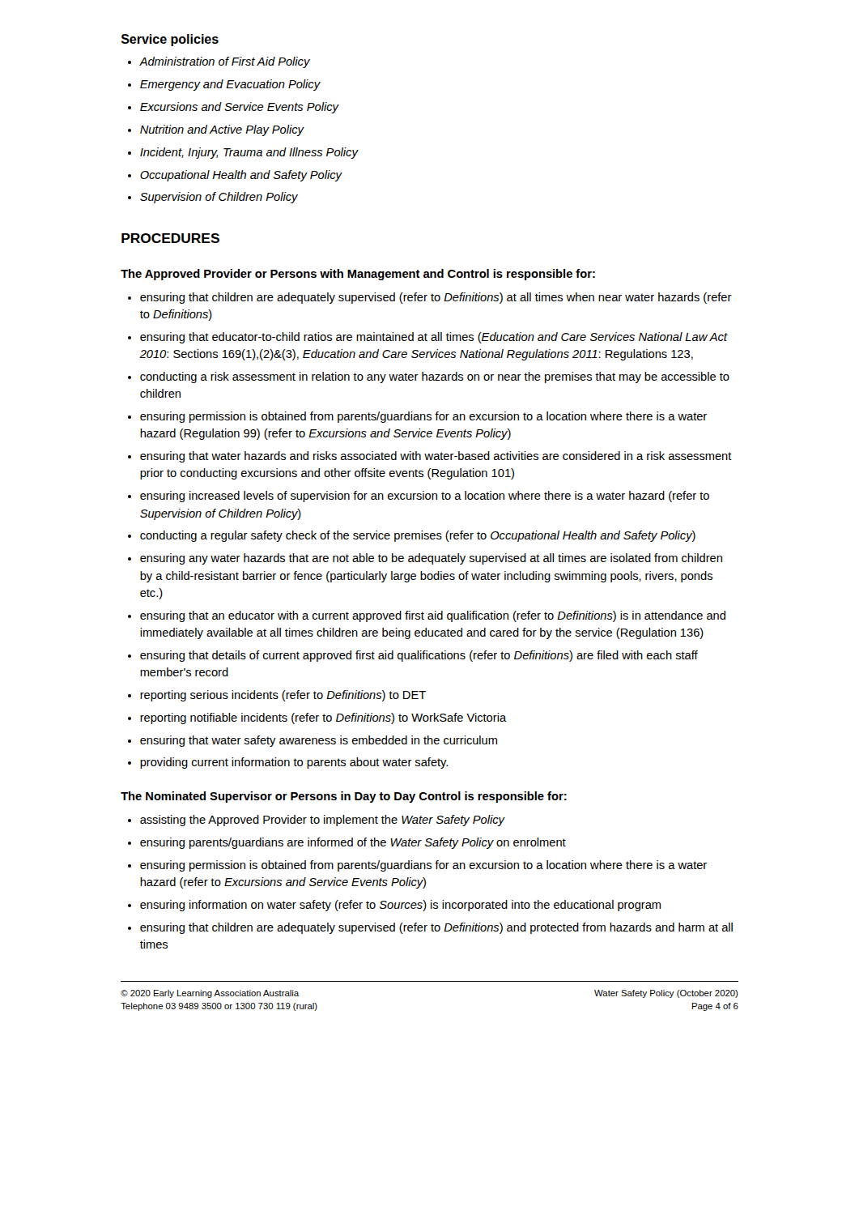Service policies
Administration of First Aid Policy
Emergency and Evacuation Policy
Excursions and Service Events Policy
Nutrition and Active Play Policy
Incident, Injury, Trauma and Illness Policy
Occupational Health and Safety Policy
Supervision of Children Policy
PROCEDURES
The Approved Provider or Persons with Management and Control is responsible for:
ensuring that children are adequately supervised (refer to Definitions) at all times when near water hazards (refer to Definitions)
ensuring that educator-to-child ratios are maintained at all times (Education and Care Services National Law Act 2010: Sections 169(1),(2)&(3), Education and Care Services National Regulations 2011: Regulations 123,
conducting a risk assessment in relation to any water hazards on or near the premises that may be accessible to children
ensuring permission is obtained from parents/guardians for an excursion to a location where there is a water hazard (Regulation 99) (refer to Excursions and Service Events Policy)
ensuring that water hazards and risks associated with water-based activities are considered in a risk assessment prior to conducting excursions and other offsite events (Regulation 101)
ensuring increased levels of supervision for an excursion to a location where there is a water hazard (refer to Supervision of Children Policy)
conducting a regular safety check of the service premises (refer to Occupational Health and Safety Policy)
ensuring any water hazards that are not able to be adequately supervised at all times are isolated from children by a child-resistant barrier or fence (particularly large bodies of water including swimming pools, rivers, ponds etc.)
ensuring that an educator with a current approved first aid qualification (refer to Definitions) is in attendance and immediately available at all times children are being educated and cared for by the service (Regulation 136)
ensuring that details of current approved first aid qualifications (refer to Definitions) are filed with each staff member's record
reporting serious incidents (refer to Definitions) to DET
reporting notifiable incidents (refer to Definitions) to WorkSafe Victoria
ensuring that water safety awareness is embedded in the curriculum
providing current information to parents about water safety.
The Nominated Supervisor or Persons in Day to Day Control is responsible for:
assisting the Approved Provider to implement the Water Safety Policy
ensuring parents/guardians are informed of the Water Safety Policy on enrolment
ensuring permission is obtained from parents/guardians for an excursion to a location where there is a water hazard (refer to Excursions and Service Events Policy)
ensuring information on water safety (refer to Sources) is incorporated into the educational program
ensuring that children are adequately supervised (refer to Definitions) and protected from hazards and harm at all times
© 2020 Early Learning Association Australia Telephone 03 9489 3500 or 1300 730 119 (rural)
Water Safety Policy (October 2020) Page 4 of 6